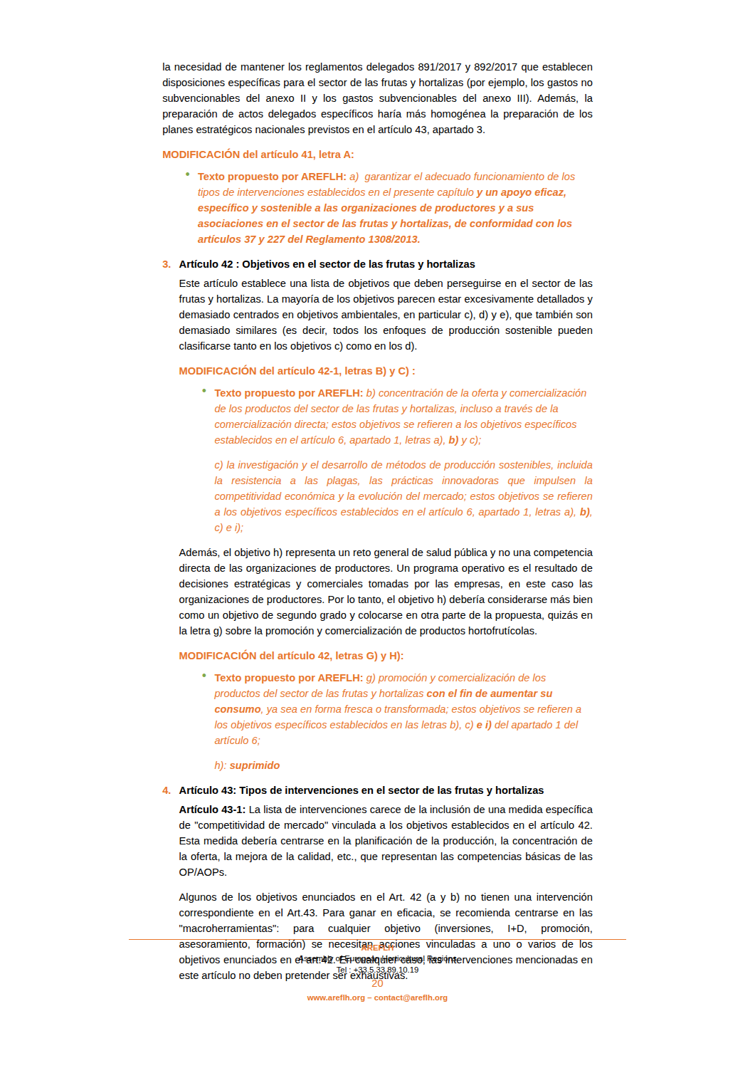la necesidad de mantener los reglamentos delegados 891/2017 y 892/2017 que establecen disposiciones específicas para el sector de las frutas y hortalizas (por ejemplo, los gastos no subvencionables del anexo II y los gastos subvencionables del anexo III). Además, la preparación de actos delegados específicos haría más homogénea la preparación de los planes estratégicos nacionales previstos en el artículo 43, apartado 3.
MODIFICACIÓN del artículo 41, letra A:
Texto propuesto por AREFLH: a) garantizar el adecuado funcionamiento de los tipos de intervenciones establecidos en el presente capítulo y un apoyo eficaz, específico y sostenible a las organizaciones de productores y a sus asociaciones en el sector de las frutas y hortalizas, de conformidad con los artículos 37 y 227 del Reglamento 1308/2013.
Artículo 42 : Objetivos en el sector de las frutas y hortalizas
Este artículo establece una lista de objetivos que deben perseguirse en el sector de las frutas y hortalizas. La mayoría de los objetivos parecen estar excesivamente detallados y demasiado centrados en objetivos ambientales, en particular c), d) y e), que también son demasiado similares (es decir, todos los enfoques de producción sostenible pueden clasificarse tanto en los objetivos c) como en los d).
MODIFICACIÓN del artículo 42-1, letras B) y C) :
Texto propuesto por AREFLH: b) concentración de la oferta y comercialización de los productos del sector de las frutas y hortalizas, incluso a través de la comercialización directa; estos objetivos se refieren a los objetivos específicos establecidos en el artículo 6, apartado 1, letras a), b) y c);
c) la investigación y el desarrollo de métodos de producción sostenibles, incluida la resistencia a las plagas, las prácticas innovadoras que impulsen la competitividad económica y la evolución del mercado; estos objetivos se refieren a los objetivos específicos establecidos en el artículo 6, apartado 1, letras a), b), c) e i);
Además, el objetivo h) representa un reto general de salud pública y no una competencia directa de las organizaciones de productores. Un programa operativo es el resultado de decisiones estratégicas y comerciales tomadas por las empresas, en este caso las organizaciones de productores. Por lo tanto, el objetivo h) debería considerarse más bien como un objetivo de segundo grado y colocarse en otra parte de la propuesta, quizás en la letra g) sobre la promoción y comercialización de productos hortofrutícolas.
MODIFICACIÓN del artículo 42, letras G) y H):
Texto propuesto por AREFLH: g) promoción y comercialización de los productos del sector de las frutas y hortalizas con el fin de aumentar su consumo, ya sea en forma fresca o transformada; estos objetivos se refieren a los objetivos específicos establecidos en las letras b), c) e i) del apartado 1 del artículo 6;
h): suprimido
Artículo 43: Tipos de intervenciones en el sector de las frutas y hortalizas
Artículo 43-1: La lista de intervenciones carece de la inclusión de una medida específica de "competitividad de mercado" vinculada a los objetivos establecidos en el artículo 42. Esta medida debería centrarse en la planificación de la producción, la concentración de la oferta, la mejora de la calidad, etc., que representan las competencias básicas de las OP/AOPs.
Algunos de los objetivos enunciados en el Art. 42 (a y b) no tienen una intervención correspondiente en el Art.43. Para ganar en eficacia, se recomienda centrarse en las "macroherramientas": para cualquier objetivo (inversiones, I+D, promoción, asesoramiento, formación) se necesitan acciones vinculadas a uno o varios de los objetivos enunciados en el art.42. En cualquier caso, las intervenciones mencionadas en este artículo no deben pretender ser exhaustivas.
AREFLH
Assembly of European Horticultural Regions
Tel : +33.5.33.89.10.19
20
www.areflh.org – contact@areflh.org